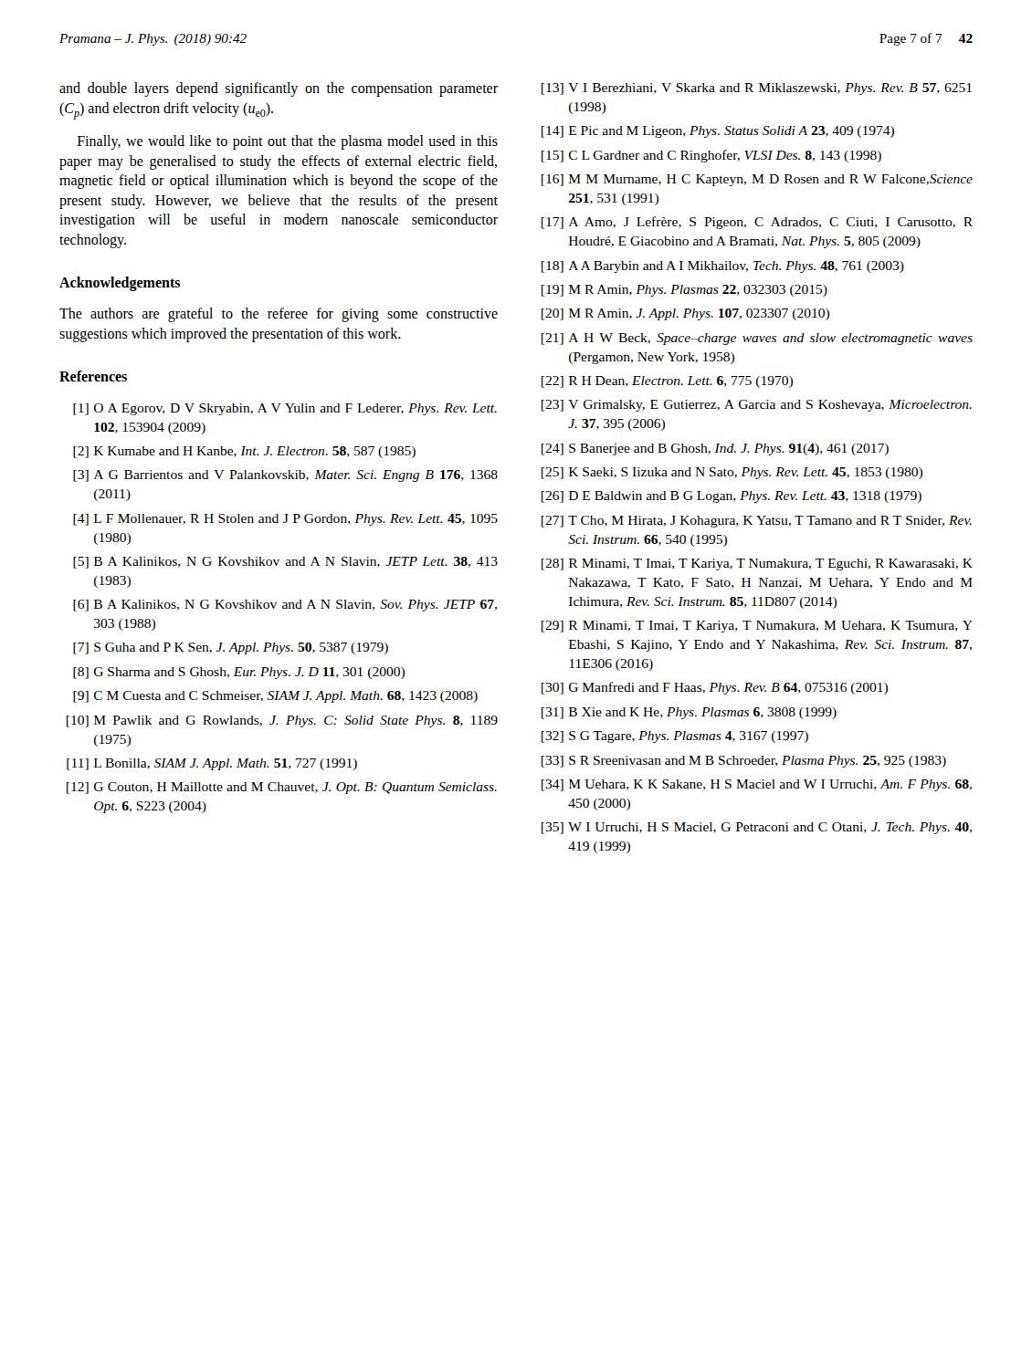Pramana – J. Phys. (2018) 90:42 Page 7 of 7 42
and double layers depend significantly on the compensation parameter (Cp) and electron drift velocity (ue0).
Finally, we would like to point out that the plasma model used in this paper may be generalised to study the effects of external electric field, magnetic field or optical illumination which is beyond the scope of the present study. However, we believe that the results of the present investigation will be useful in modern nanoscale semiconductor technology.
Acknowledgements
The authors are grateful to the referee for giving some constructive suggestions which improved the presentation of this work.
References
[1] O A Egorov, D V Skryabin, A V Yulin and F Lederer, Phys. Rev. Lett. 102, 153904 (2009)
[2] K Kumabe and H Kanbe, Int. J. Electron. 58, 587 (1985)
[3] A G Barrientos and V Palankovskib, Mater. Sci. Engng B 176, 1368 (2011)
[4] L F Mollenauer, R H Stolen and J P Gordon, Phys. Rev. Lett. 45, 1095 (1980)
[5] B A Kalinikos, N G Kovshikov and A N Slavin, JETP Lett. 38, 413 (1983)
[6] B A Kalinikos, N G Kovshikov and A N Slavin, Sov. Phys. JETP 67, 303 (1988)
[7] S Guha and P K Sen, J. Appl. Phys. 50, 5387 (1979)
[8] G Sharma and S Ghosh, Eur. Phys. J. D 11, 301 (2000)
[9] C M Cuesta and C Schmeiser, SIAM J. Appl. Math. 68, 1423 (2008)
[10] M Pawlik and G Rowlands, J. Phys. C: Solid State Phys. 8, 1189 (1975)
[11] L Bonilla, SIAM J. Appl. Math. 51, 727 (1991)
[12] G Couton, H Maillotte and M Chauvet, J. Opt. B: Quantum Semiclass. Opt. 6, S223 (2004)
[13] V I Berezhiani, V Skarka and R Miklaszewski, Phys. Rev. B 57, 6251 (1998)
[14] E Pic and M Ligeon, Phys. Status Solidi A 23, 409 (1974)
[15] C L Gardner and C Ringhofer, VLSI Des. 8, 143 (1998)
[16] M M Murname, H C Kapteyn, M D Rosen and R W Falcone,Science 251, 531 (1991)
[17] A Amo, J Lefrère, S Pigeon, C Adrados, C Ciuti, I Carusotto, R Houdré, E Giacobino and A Bramati, Nat. Phys. 5, 805 (2009)
[18] A A Barybin and A I Mikhailov, Tech. Phys. 48, 761 (2003)
[19] M R Amin, Phys. Plasmas 22, 032303 (2015)
[20] M R Amin, J. Appl. Phys. 107, 023307 (2010)
[21] A H W Beck, Space–charge waves and slow electromagnetic waves (Pergamon, New York, 1958)
[22] R H Dean, Electron. Lett. 6, 775 (1970)
[23] V Grimalsky, E Gutierrez, A Garcia and S Koshevaya, Microelectron. J. 37, 395 (2006)
[24] S Banerjee and B Ghosh, Ind. J. Phys. 91(4), 461 (2017)
[25] K Saeki, S Iizuka and N Sato, Phys. Rev. Lett. 45, 1853 (1980)
[26] D E Baldwin and B G Logan, Phys. Rev. Lett. 43, 1318 (1979)
[27] T Cho, M Hirata, J Kohagura, K Yatsu, T Tamano and R T Snider, Rev. Sci. Instrum. 66, 540 (1995)
[28] R Minami, T Imai, T Kariya, T Numakura, T Eguchi, R Kawarasaki, K Nakazawa, T Kato, F Sato, H Nanzai, M Uehara, Y Endo and M Ichimura, Rev. Sci. Instrum. 85, 11D807 (2014)
[29] R Minami, T Imai, T Kariya, T Numakura, M Uehara, K Tsumura, Y Ebashi, S Kajino, Y Endo and Y Nakashima, Rev. Sci. Instrum. 87, 11E306 (2016)
[30] G Manfredi and F Haas, Phys. Rev. B 64, 075316 (2001)
[31] B Xie and K He, Phys. Plasmas 6, 3808 (1999)
[32] S G Tagare, Phys. Plasmas 4, 3167 (1997)
[33] S R Sreenivasan and M B Schroeder, Plasma Phys. 25, 925 (1983)
[34] M Uehara, K K Sakane, H S Maciel and W I Urruchi, Am. F Phys. 68, 450 (2000)
[35] W I Urruchi, H S Maciel, G Petraconi and C Otani, J. Tech. Phys. 40, 419 (1999)